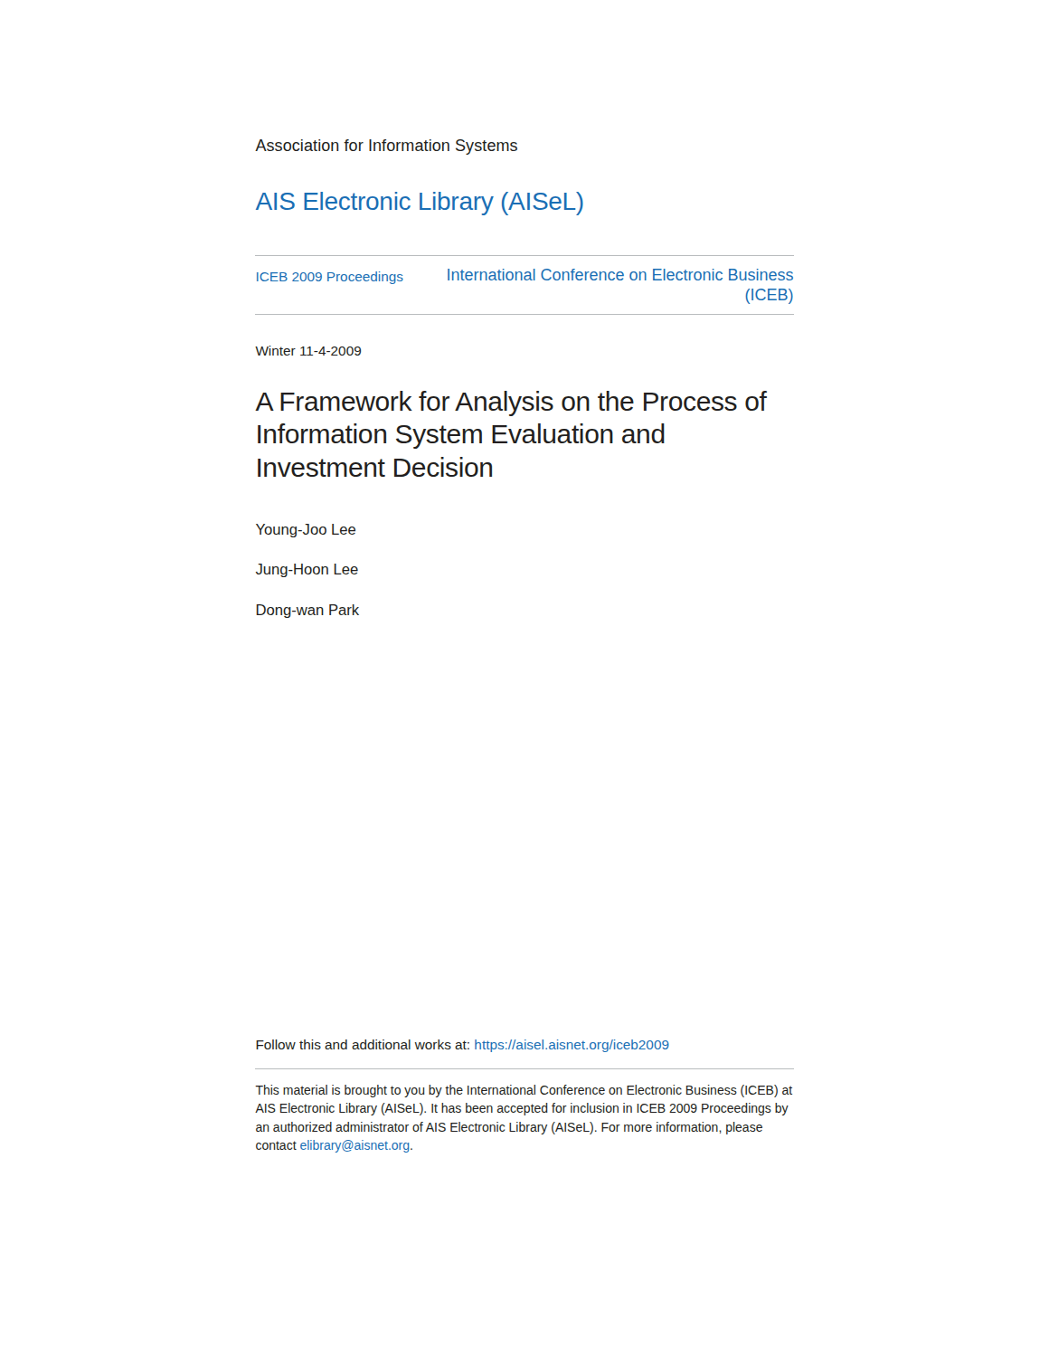Association for Information Systems
AIS Electronic Library (AISeL)
ICEB 2009 Proceedings
International Conference on Electronic Business (ICEB)
Winter 11-4-2009
A Framework for Analysis on the Process of Information System Evaluation and Investment Decision
Young-Joo Lee
Jung-Hoon Lee
Dong-wan Park
Follow this and additional works at: https://aisel.aisnet.org/iceb2009
This material is brought to you by the International Conference on Electronic Business (ICEB) at AIS Electronic Library (AISeL). It has been accepted for inclusion in ICEB 2009 Proceedings by an authorized administrator of AIS Electronic Library (AISeL). For more information, please contact elibrary@aisnet.org.